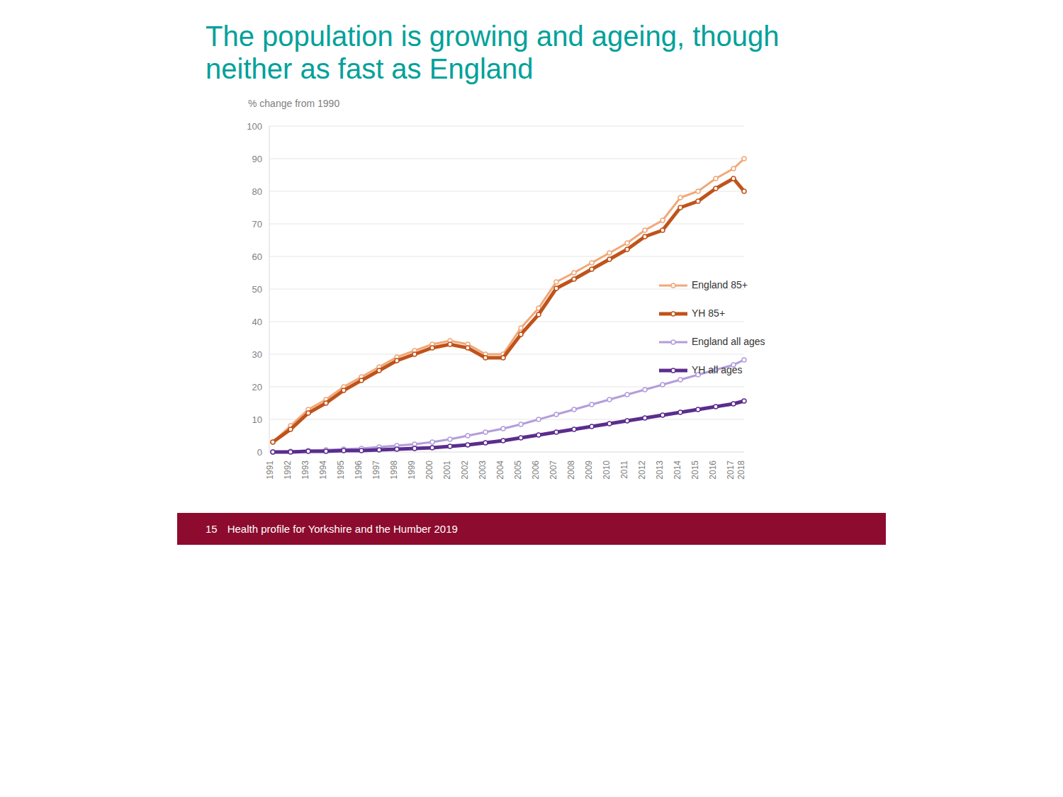The population is growing and ageing, though neither as fast as England
% change from 1990
100 90 80 70 60 50 40 30 20 10 0 1991 1992 1993 1994 1995 1996 1997 1998 1999 2000 2001 2002 2003 2004 2005 2006 2007 2008 2009 2010 2011 2012 2013 2014 2015 2016 2017 2018 England 85+ YH 85+ England all ages YH all ages
Year
Source: https://www.ons.gov.uk/peoplepopulationandcommunity/populationandmigration/populationestimates
15 Health profile for Yorkshire and the Humber 2019